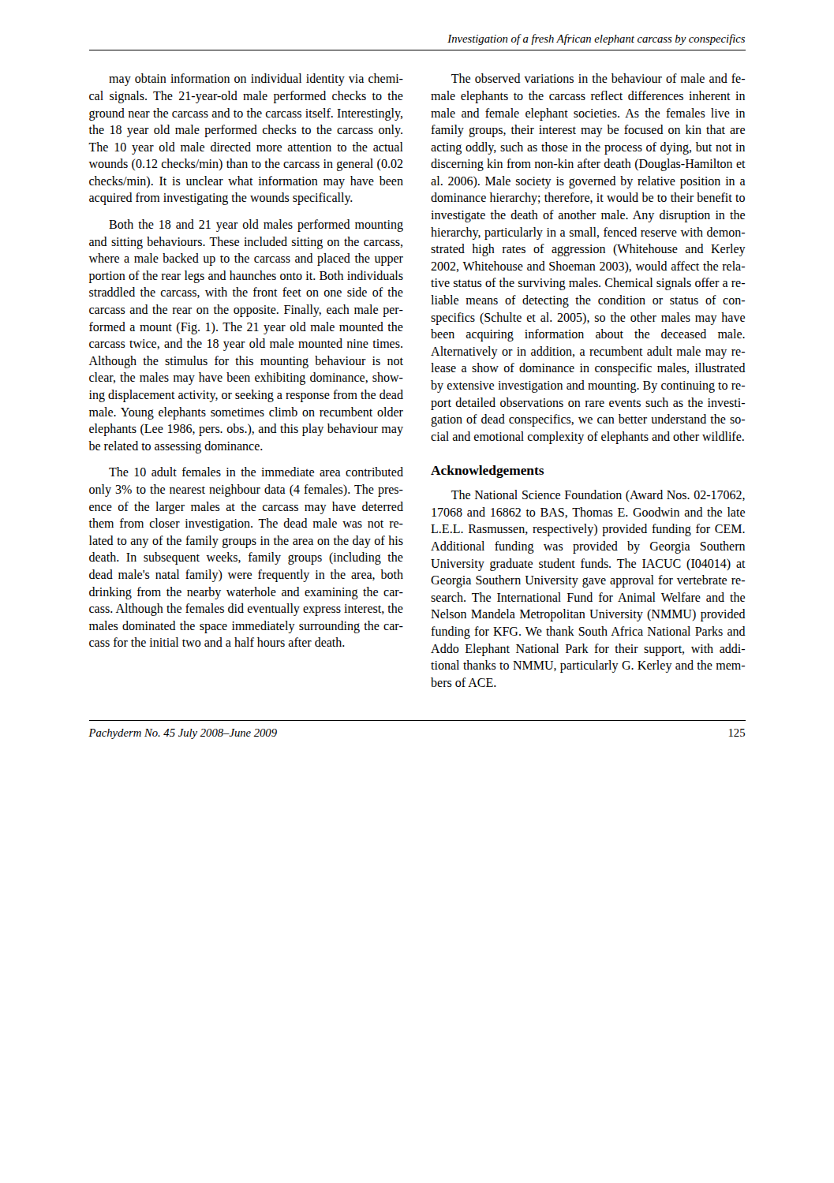Investigation of a fresh African elephant carcass by conspecifics
may obtain information on individual identity via chemical signals. The 21-year-old male performed checks to the ground near the carcass and to the carcass itself. Interestingly, the 18 year old male performed checks to the carcass only. The 10 year old male directed more attention to the actual wounds (0.12 checks/min) than to the carcass in general (0.02 checks/min). It is unclear what information may have been acquired from investigating the wounds specifically.
Both the 18 and 21 year old males performed mounting and sitting behaviours. These included sitting on the carcass, where a male backed up to the carcass and placed the upper portion of the rear legs and haunches onto it. Both individuals straddled the carcass, with the front feet on one side of the carcass and the rear on the opposite. Finally, each male performed a mount (Fig. 1). The 21 year old male mounted the carcass twice, and the 18 year old male mounted nine times. Although the stimulus for this mounting behaviour is not clear, the males may have been exhibiting dominance, showing displacement activity, or seeking a response from the dead male. Young elephants sometimes climb on recumbent older elephants (Lee 1986, pers. obs.), and this play behaviour may be related to assessing dominance.
The 10 adult females in the immediate area contributed only 3% to the nearest neighbour data (4 females). The presence of the larger males at the carcass may have deterred them from closer investigation. The dead male was not related to any of the family groups in the area on the day of his death. In subsequent weeks, family groups (including the dead male's natal family) were frequently in the area, both drinking from the nearby waterhole and examining the carcass. Although the females did eventually express interest, the males dominated the space immediately surrounding the carcass for the initial two and a half hours after death.
The observed variations in the behaviour of male and female elephants to the carcass reflect differences inherent in male and female elephant societies. As the females live in family groups, their interest may be focused on kin that are acting oddly, such as those in the process of dying, but not in discerning kin from non-kin after death (Douglas-Hamilton et al. 2006). Male society is governed by relative position in a dominance hierarchy; therefore, it would be to their benefit to investigate the death of another male. Any disruption in the hierarchy, particularly in a small, fenced reserve with demonstrated high rates of aggression (Whitehouse and Kerley 2002, Whitehouse and Shoeman 2003), would affect the relative status of the surviving males. Chemical signals offer a reliable means of detecting the condition or status of conspecifics (Schulte et al. 2005), so the other males may have been acquiring information about the deceased male. Alternatively or in addition, a recumbent adult male may release a show of dominance in conspecific males, illustrated by extensive investigation and mounting. By continuing to report detailed observations on rare events such as the investigation of dead conspecifics, we can better understand the social and emotional complexity of elephants and other wildlife.
Acknowledgements
The National Science Foundation (Award Nos. 02-17062, 17068 and 16862 to BAS, Thomas E. Goodwin and the late L.E.L. Rasmussen, respectively) provided funding for CEM. Additional funding was provided by Georgia Southern University graduate student funds. The IACUC (I04014) at Georgia Southern University gave approval for vertebrate research. The International Fund for Animal Welfare and the Nelson Mandela Metropolitan University (NMMU) provided funding for KFG. We thank South Africa National Parks and Addo Elephant National Park for their support, with additional thanks to NMMU, particularly G. Kerley and the members of ACE.
Pachyderm No. 45 July 2008–June 2009 125